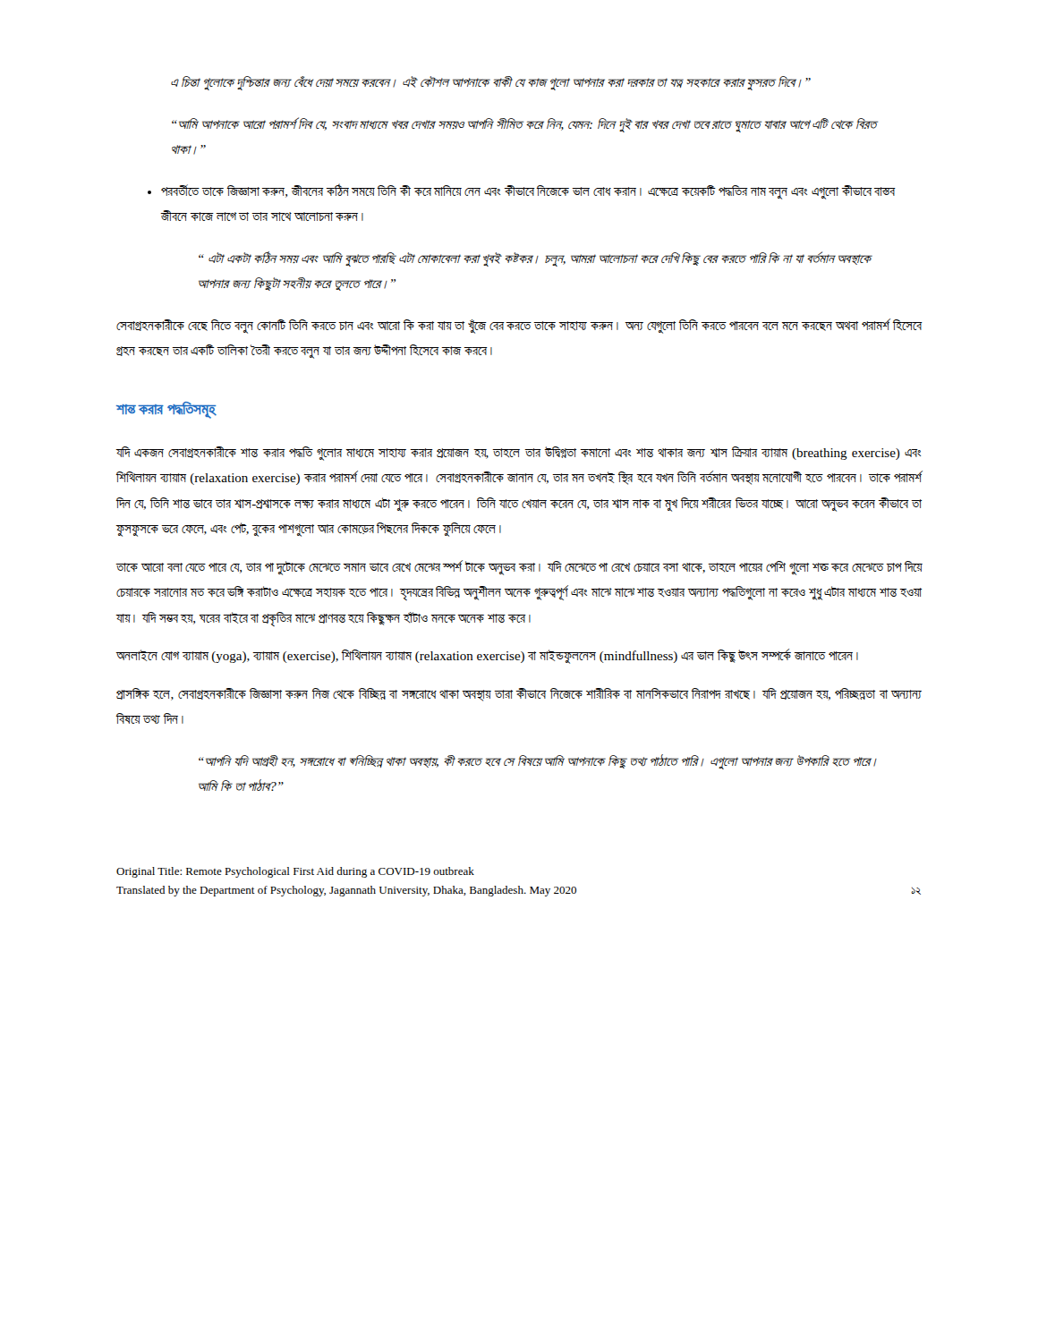এ চিন্তা গুলোকে দুশ্চিন্তার জন্য বেঁধে দেয়া সময়ে করবেন। এই কৌশল আপনাকে বাকী যে কাজ গুলো আপনার করা দরকার তা যত্ন সহকারে করার ফুসরত দিবে।”
“আমি আপনাকে আরো পরামর্শ দিব যে, সংবাদ মাধ্যমে খবর দেখার সময়ও আপনি সীমিত করে নিন, যেমন: দিনে দুই বার খবর দেখা তবে রাতে ঘুমাতে যাবার আগে এটি থেকে বিরত থাকা।”
পরবর্তীতে তাকে জিজ্ঞাসা করুন, জীবনের কঠিন সময়ে তিনি কী করে মানিয়ে নেন এবং কীভাবে নিজেকে ভাল বোধ করান। এক্ষেত্রে কয়েকটি পদ্ধতির নাম বলুন এবং এগুলো কীভাবে বাস্তব জীবনে কাজে লাগে তা তার সাথে আলোচনা করুন।
“ এটা একটা কঠিন সময় এবং আমি বুঝতে পারছি এটা মোকাবেলা করা খুবই কষ্টকর। চলুন, আমরা আলোচনা করে দেখি কিছু বের করতে পারি কি না যা বর্তমান অবস্থাকে আপনার জন্য কিছুটা সহনীয় করে তুলতে পারে।”
সেবাগ্রহনকারীকে বেছে নিতে বলুন কোনটি তিনি করতে চান এবং আরো কি করা যায় তা খুঁজে বের করতে তাকে সাহায্য করুন। অন্য যেগুলো তিনি করতে পারবেন বলে মনে করছেন অথবা পরামর্শ হিসেবে গ্রহন করছেন তার একটি তালিকা তৈরী করতে বলুন যা তার জন্য উদ্দীপনা হিসেবে কাজ করবে।
শান্ত করার পদ্ধতিসমূহ
যদি একজন সেবাগ্রহনকারীকে শান্ত করার পদ্ধতি গুলোর মাধ্যমে সাহায্য করার প্রয়োজন হয়, তাহলে তার উদ্বিগ্নতা কমানো এবং শান্ত থাকার জন্য শ্বাস ক্রিয়ার ব্যায়াম (breathing exercise) এবং শিথিলায়ন ব্যায়াম (relaxation exercise) করার পরামর্শ দেয়া যেতে পারে। সেবাগ্রহনকারীকে জানান যে, তার মন তখনই স্থির হবে যখন তিনি বর্তমান অবস্থায় মনোযোগী হতে পারবেন। তাকে পরামর্শ দিন যে, তিনি শান্ত ভাবে তার শ্বাস-প্রশ্বাসকে লক্ষ্য করার মাধ্যমে এটা শুরু করতে পারেন। তিনি যাতে খেয়াল করেন যে, তার শ্বাস নাক বা মুখ দিয়ে শরীরের ভিতর যাচ্ছে। আরো অনুভব করেন কীভাবে তা ফুসফুসকে ভরে ফেলে, এবং পেট, বুকের পাশগুলো আর কোমড়ের পিছনের দিককে ফুলিয়ে ফেলে।
তাকে আরো বলা যেতে পারে যে, তার পা দুটোকে মেঝেতে সমান ভাবে রেখে মেঝের স্পর্শ টাকে অনুভব করা। যদি মেঝেতে পা রেখে চেয়ারে বসা থাকে, তাহলে পায়ের পেশি গুলো শক্ত করে মেঝেতে চাপ দিয়ে চেয়ারকে সরানোর মত করে ভঙ্গি করাটাও এক্ষেত্রে সহায়ক হতে পারে। হৃদযন্ত্রের বিভিন্ন অনুশীলন অনেক গুরুত্বপূর্ণ এবং মাঝে মাঝে শান্ত হওয়ার অন্যান্য পদ্ধতিগুলো না করেও শুধু এটার মাধ্যমে শান্ত হওয়া যায়। যদি সম্ভব হয়, ঘরের বাইরে বা প্রকৃতির মাঝে প্রাণবন্ত হয়ে কিছুক্ষন হাঁটাও মনকে অনেক শান্ত করে।
অনলাইনে যোগ ব্যায়াম (yoga), ব্যায়াম (exercise), শিথিলায়ন ব্যায়াম (relaxation exercise) বা মাইন্ডফুলনেস (mindfullness) এর ভাল কিছু উৎস সম্পর্কে জানাতে পারেন।
প্রাসঙ্গিক হলে, সেবাগ্রহনকারীকে জিজ্ঞাসা করুন নিজ থেকে বিচ্ছিন্ন বা সঙ্গরোধে থাকা অবস্থায় তারা কীভাবে নিজেকে শারীরিক বা মানসিকভাবে নিরাপদ রাখছে। যদি প্রয়োজন হয়, পরিচ্ছন্নতা বা অন্যান্য বিষয়ে তথ্য দিন।
“আপনি যদি আগ্রহী হন, সঙ্গরোধে বা স্বনিচ্ছিন্ন থাকা অবস্থায়, কী করতে হবে সে বিষয়ে আমি আপনাকে কিছু তথ্য পাঠাতে পারি। এগুলো আপনার জন্য উপকারি হতে পারে। আমি কি তা পাঠাব?”
Original Title: Remote Psychological First Aid during a COVID-19 outbreak
Translated by the Department of Psychology, Jagannath University, Dhaka, Bangladesh. May 2020 ১২